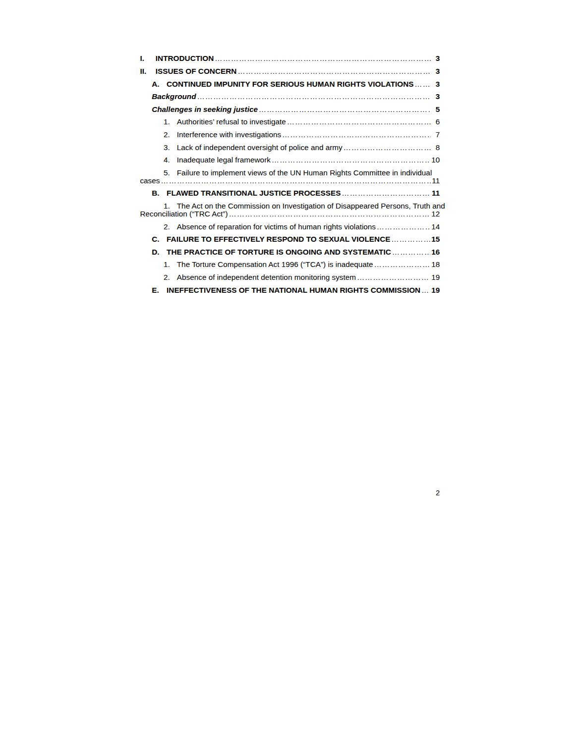I. INTRODUCTION …………………………………………………………………………………………………………… 3
II. ISSUES OF CONCERN ………………………………………………………………………………………………… 3
A. CONTINUED IMPUNITY FOR SERIOUS HUMAN RIGHTS VIOLATIONS ………………… 3
Background ………………………………………………………………………………………………………………………… 3
Challenges in seeking justice ……………………………………………………………………………………………… 5
1. Authorities’ refusal to investigate …………………………………………………………………………… 6
2. Interference with investigations ……………………………………………………………………………… 7
3. Lack of independent oversight of police and army ………………………………………………… 8
4. Inadequate legal framework ………………………………………………………………………………… 10
5. Failure to implement views of the UN Human Rights Committee in individual
cases ……………………………………………………………………………………………………………………………… 11
B. FLAWED TRANSITIONAL JUSTICE PROCESSES …………………………………………………… 11
1. The Act on the Commission on Investigation of Disappeared Persons, Truth and
Reconciliation (“TRC Act”) ………………………………………………………………………………………………… 12
2. Absence of reparation for victims of human rights violations ………………………… 14
C. FAILURE TO EFFECTIVELY RESPOND TO SEXUAL VIOLENCE ……………………………… 15
D. THE PRACTICE OF TORTURE IS ONGOING AND SYSTEMATIC ………………………… 16
1. The Torture Compensation Act 1996 (“TCA”) is inadequate …………………………… 18
2. Absence of independent detention monitoring system …………………………………… 19
E. INEFFECTIVENESS OF THE NATIONAL HUMAN RIGHTS COMMISSION …………… 19
2